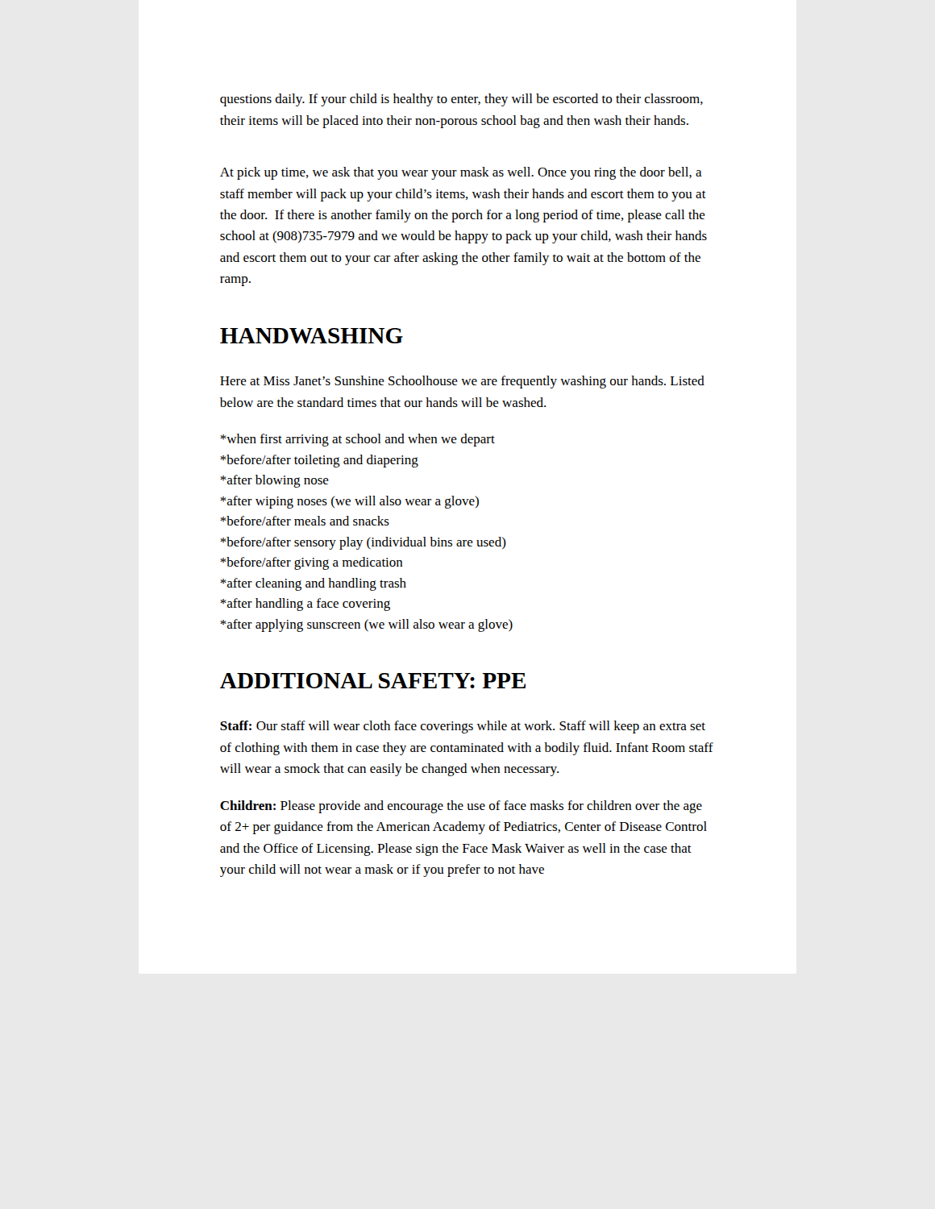questions daily. If your child is healthy to enter, they will be escorted to their classroom, their items will be placed into their non-porous school bag and then wash their hands.
At pick up time, we ask that you wear your mask as well. Once you ring the door bell, a staff member will pack up your child’s items, wash their hands and escort them to you at the door. If there is another family on the porch for a long period of time, please call the school at (908)735-7979 and we would be happy to pack up your child, wash their hands and escort them out to your car after asking the other family to wait at the bottom of the ramp.
HANDWASHING
Here at Miss Janet’s Sunshine Schoolhouse we are frequently washing our hands. Listed below are the standard times that our hands will be washed.
*when first arriving at school and when we depart
*before/after toileting and diapering
*after blowing nose
*after wiping noses (we will also wear a glove)
*before/after meals and snacks
*before/after sensory play (individual bins are used)
*before/after giving a medication
*after cleaning and handling trash
*after handling a face covering
*after applying sunscreen (we will also wear a glove)
ADDITIONAL SAFETY: PPE
Staff: Our staff will wear cloth face coverings while at work. Staff will keep an extra set of clothing with them in case they are contaminated with a bodily fluid. Infant Room staff will wear a smock that can easily be changed when necessary.
Children: Please provide and encourage the use of face masks for children over the age of 2+ per guidance from the American Academy of Pediatrics, Center of Disease Control and the Office of Licensing. Please sign the Face Mask Waiver as well in the case that your child will not wear a mask or if you prefer to not have